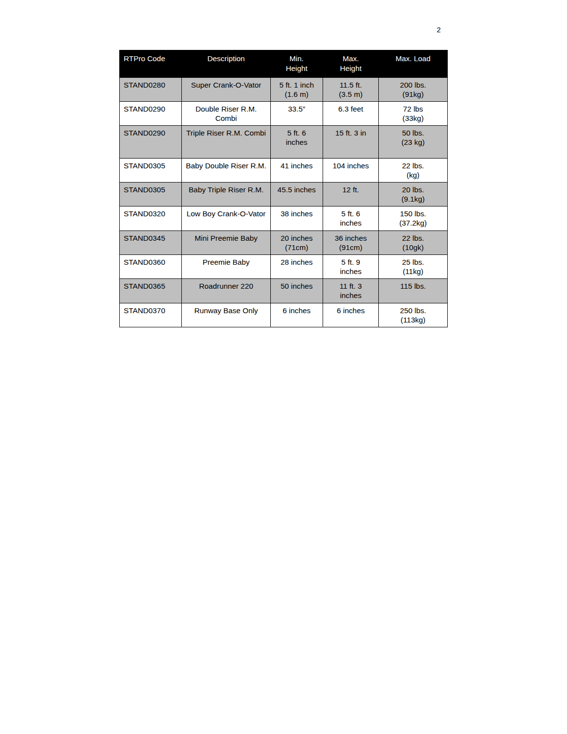2
| RTPro Code | Description | Min. Height | Max. Height | Max. Load |
| --- | --- | --- | --- | --- |
| STAND0280 | Super Crank-O-Vator | 5 ft. 1 inch (1.6 m) | 11.5 ft. (3.5 m) | 200 lbs. (91kg) |
| STAND0290 | Double Riser R.M. Combi | 33.5” | 6.3 feet | 72 lbs (33kg) |
| STAND0290 | Triple Riser R.M. Combi | 5 ft. 6 inches | 15 ft. 3 in | 50 lbs. (23 kg) |
| STAND0305 | Baby Double Riser R.M. | 41 inches | 104 inches | 22 lbs. (kg) |
| STAND0305 | Baby Triple Riser R.M. | 45.5 inches | 12 ft. | 20 lbs. (9.1kg) |
| STAND0320 | Low Boy Crank-O-Vator | 38 inches | 5 ft. 6 inches | 150 lbs. (37.2kg) |
| STAND0345 | Mini Preemie Baby | 20 inches (71cm) | 36 inches (91cm) | 22 lbs. (10gk) |
| STAND0360 | Preemie Baby | 28 inches | 5 ft. 9 inches | 25 lbs. (11kg) |
| STAND0365 | Roadrunner 220 | 50 inches | 11 ft. 3 inches | 115 lbs. |
| STAND0370 | Runway Base Only | 6 inches | 6 inches | 250 lbs. (113kg) |